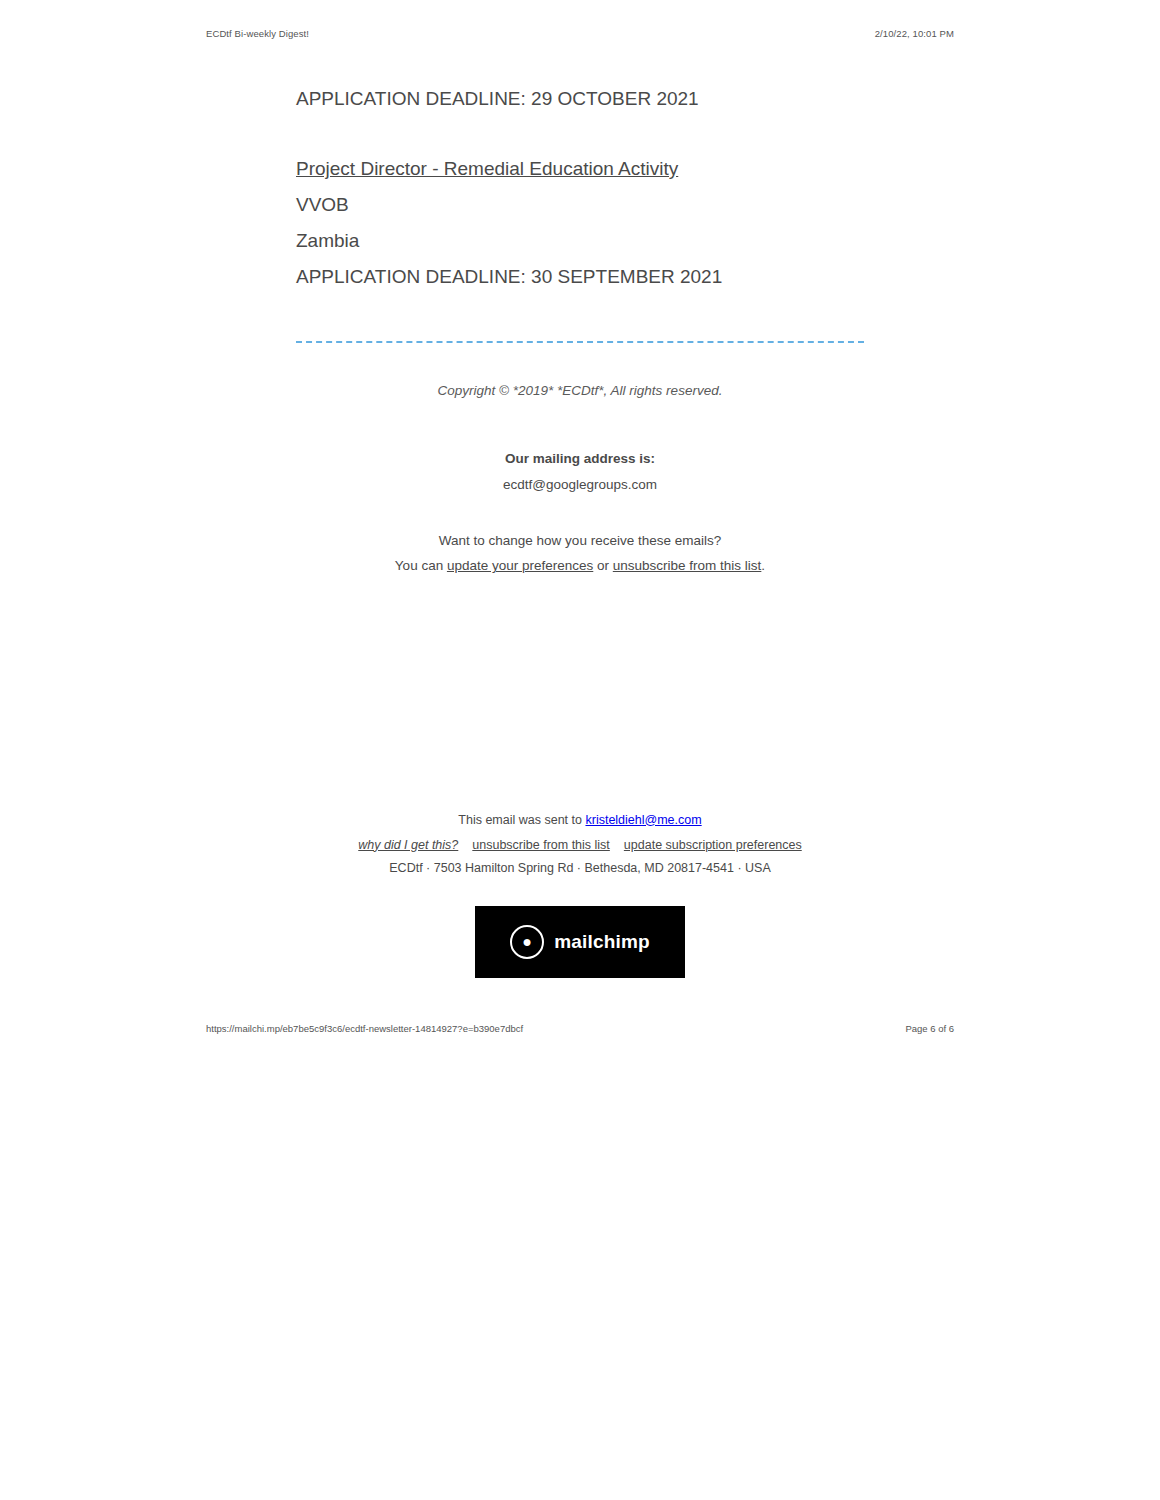ECDtf Bi-weekly Digest! 2/10/22, 10:01 PM
APPLICATION DEADLINE: 29 OCTOBER 2021
Project Director - Remedial Education Activity
VVOB
Zambia
APPLICATION DEADLINE: 30 SEPTEMBER 2021
Copyright © *2019* *ECDtf*, All rights reserved.
Our mailing address is:
ecdtf@googlegroups.com
Want to change how you receive these emails?
You can update your preferences or unsubscribe from this list.
This email was sent to kristeldiehl@me.com
why did I get this?unsubscribe from this list update subscription preferences
ECDtf · 7503 Hamilton Spring Rd · Bethesda, MD 20817-4541 · USA
● mailchimp
https://mailchi.mp/eb7be5c9f3c6/ecdtf-newsletter-14814927?e=b390e7dbcf Page 6 of 6